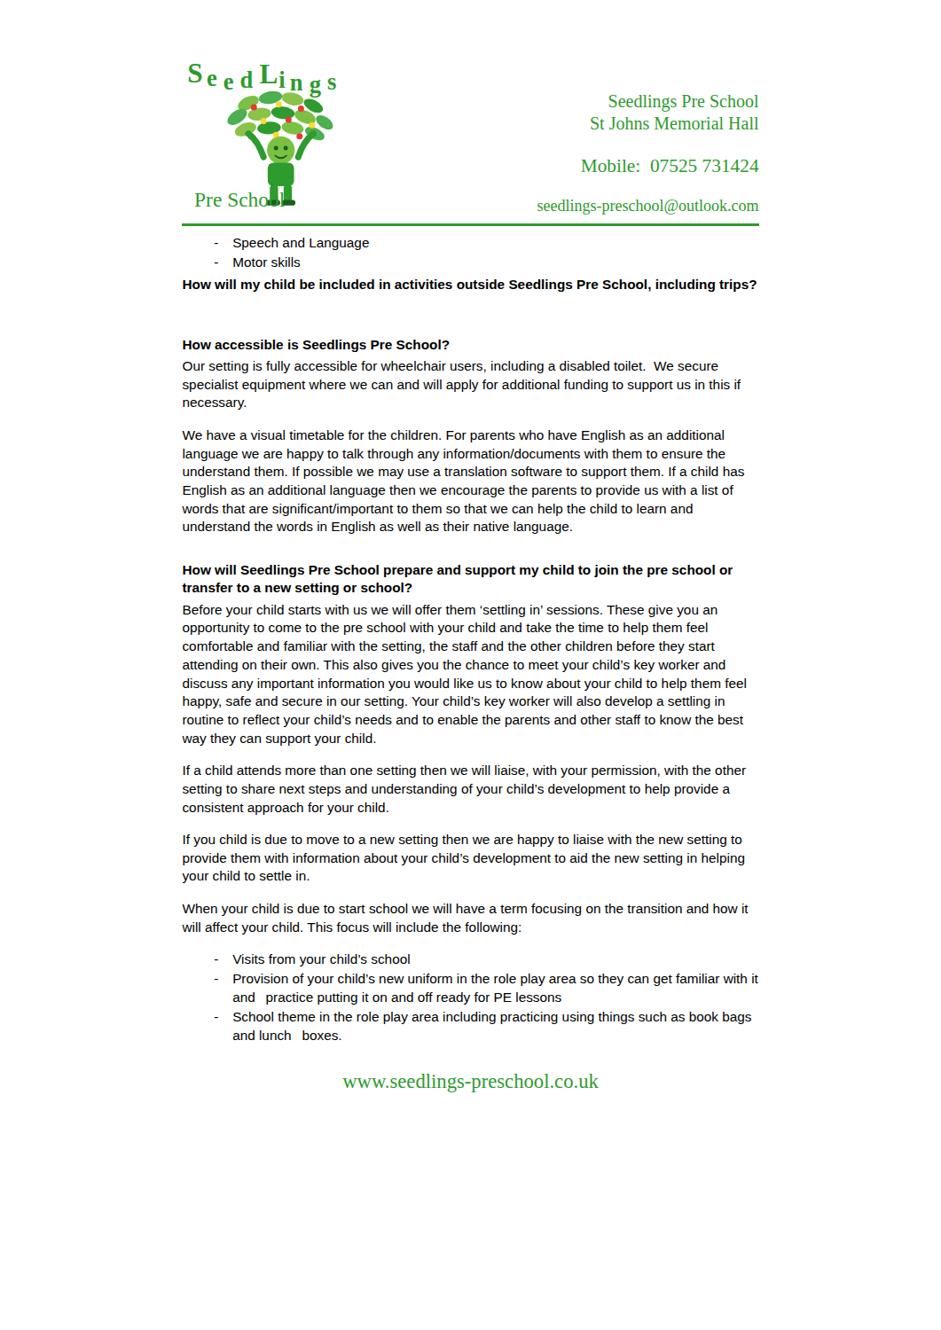S e e d L i n g s Pre School
Seedlings Pre School
St Johns Memorial Hall
Mobile: 07525 731424
seedlings-preschool@outlook.com
Speech and Language
Motor skills
How will my child be included in activities outside Seedlings Pre School, including trips?
How accessible is Seedlings Pre School?
Our setting is fully accessible for wheelchair users, including a disabled toilet. We secure specialist equipment where we can and will apply for additional funding to support us in this if necessary.
We have a visual timetable for the children. For parents who have English as an additional language we are happy to talk through any information/documents with them to ensure the understand them. If possible we may use a translation software to support them. If a child has English as an additional language then we encourage the parents to provide us with a list of words that are significant/important to them so that we can help the child to learn and understand the words in English as well as their native language.
How will Seedlings Pre School prepare and support my child to join the pre school or transfer to a new setting or school?
Before your child starts with us we will offer them ‘settling in’ sessions. These give you an opportunity to come to the pre school with your child and take the time to help them feel comfortable and familiar with the setting, the staff and the other children before they start attending on their own. This also gives you the chance to meet your child’s key worker and discuss any important information you would like us to know about your child to help them feel happy, safe and secure in our setting. Your child’s key worker will also develop a settling in routine to reflect your child’s needs and to enable the parents and other staff to know the best way they can support your child.
If a child attends more than one setting then we will liaise, with your permission, with the other setting to share next steps and understanding of your child’s development to help provide a consistent approach for your child.
If you child is due to move to a new setting then we are happy to liaise with the new setting to provide them with information about your child’s development to aid the new setting in helping your child to settle in.
When your child is due to start school we will have a term focusing on the transition and how it will affect your child. This focus will include the following:
Visits from your child’s school
Provision of your child’s new uniform in the role play area so they can get familiar with it and practice putting it on and off ready for PE lessons
School theme in the role play area including practicing using things such as book bags and lunch boxes.
www.seedlings-preschool.co.uk